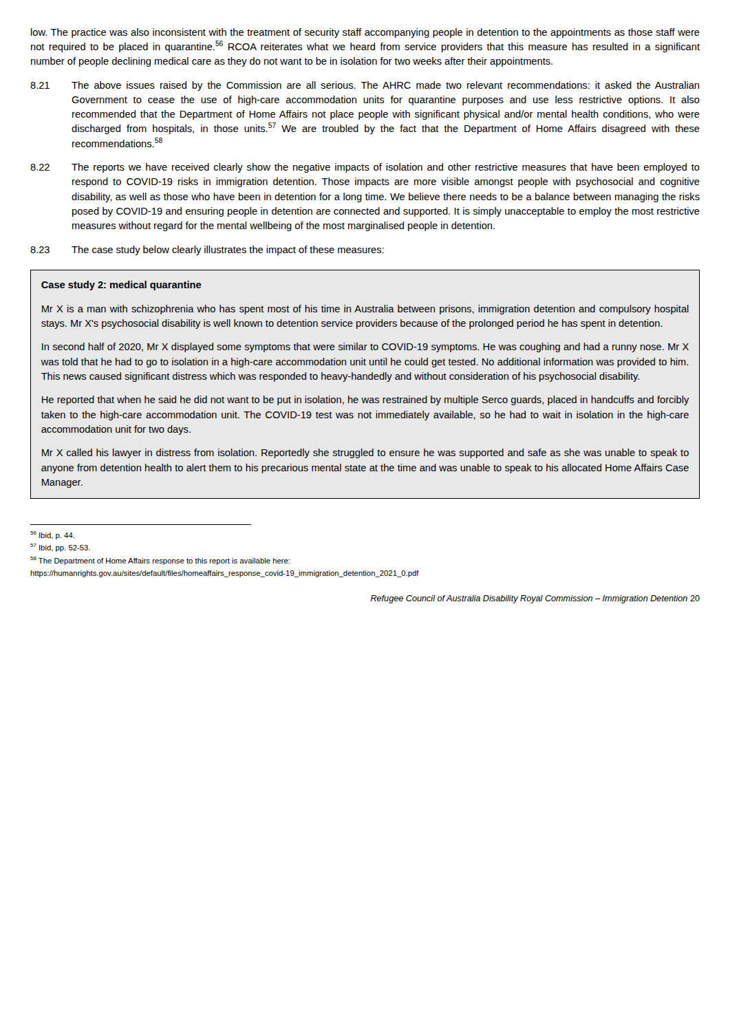low. The practice was also inconsistent with the treatment of security staff accompanying people in detention to the appointments as those staff were not required to be placed in quarantine.56 RCOA reiterates what we heard from service providers that this measure has resulted in a significant number of people declining medical care as they do not want to be in isolation for two weeks after their appointments.
8.21
The above issues raised by the Commission are all serious. The AHRC made two relevant recommendations: it asked the Australian Government to cease the use of high-care accommodation units for quarantine purposes and use less restrictive options. It also recommended that the Department of Home Affairs not place people with significant physical and/or mental health conditions, who were discharged from hospitals, in those units.57 We are troubled by the fact that the Department of Home Affairs disagreed with these recommendations.58
8.22
The reports we have received clearly show the negative impacts of isolation and other restrictive measures that have been employed to respond to COVID-19 risks in immigration detention. Those impacts are more visible amongst people with psychosocial and cognitive disability, as well as those who have been in detention for a long time. We believe there needs to be a balance between managing the risks posed by COVID-19 and ensuring people in detention are connected and supported. It is simply unacceptable to employ the most restrictive measures without regard for the mental wellbeing of the most marginalised people in detention.
8.23
The case study below clearly illustrates the impact of these measures:
Case study 2: medical quarantine
Mr X is a man with schizophrenia who has spent most of his time in Australia between prisons, immigration detention and compulsory hospital stays. Mr X's psychosocial disability is well known to detention service providers because of the prolonged period he has spent in detention.
In second half of 2020, Mr X displayed some symptoms that were similar to COVID-19 symptoms. He was coughing and had a runny nose. Mr X was told that he had to go to isolation in a high-care accommodation unit until he could get tested. No additional information was provided to him. This news caused significant distress which was responded to heavy-handedly and without consideration of his psychosocial disability.
He reported that when he said he did not want to be put in isolation, he was restrained by multiple Serco guards, placed in handcuffs and forcibly taken to the high-care accommodation unit. The COVID-19 test was not immediately available, so he had to wait in isolation in the high-care accommodation unit for two days.
Mr X called his lawyer in distress from isolation. Reportedly she struggled to ensure he was supported and safe as she was unable to speak to anyone from detention health to alert them to his precarious mental state at the time and was unable to speak to his allocated Home Affairs Case Manager.
56 Ibid, p. 44.
57 Ibid, pp. 52-53.
58 The Department of Home Affairs response to this report is available here:
https://humanrights.gov.au/sites/default/files/homeaffairs_response_covid-19_immigration_detention_2021_0.pdf
Refugee Council of Australia Disability Royal Commission – Immigration Detention 20